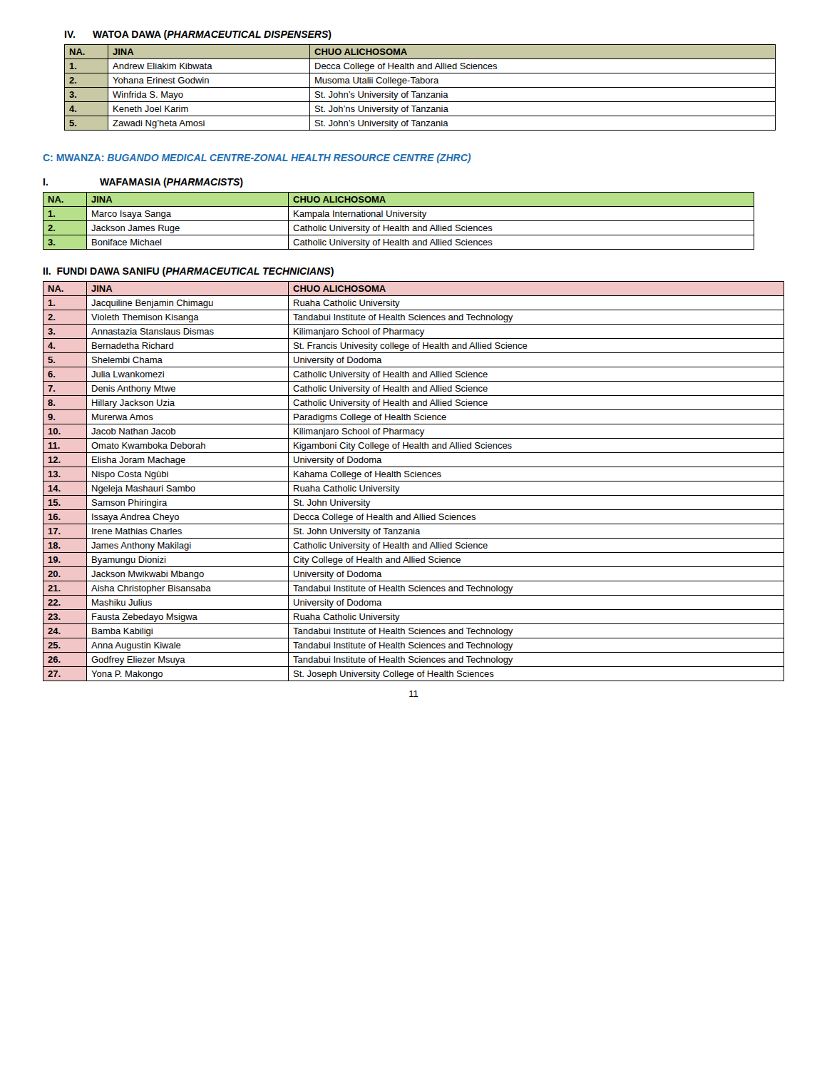IV. WATOA DAWA (PHARMACEUTICAL DISPENSERS)
| NA. | JINA | CHUO ALICHOSOMA |
| --- | --- | --- |
| 1. | Andrew Eliakim Kibwata | Decca College of Health and Allied Sciences |
| 2. | Yohana Erinest Godwin | Musoma Utalii College-Tabora |
| 3. | Winfrida S. Mayo | St. John’s University of Tanzania |
| 4. | Keneth Joel Karim | St. Joh’ns University of Tanzania |
| 5. | Zawadi Ng’heta Amosi | St. John’s University of Tanzania |
C: MWANZA: BUGANDO MEDICAL CENTRE-ZONAL HEALTH RESOURCE CENTRE (ZHRC)
I. WAFAMASIA (PHARMACISTS)
| NA. | JINA | CHUO ALICHOSOMA |
| --- | --- | --- |
| 1. | Marco Isaya Sanga | Kampala International University |
| 2. | Jackson James Ruge | Catholic University of Health and Allied Sciences |
| 3. | Boniface Michael | Catholic University of Health and Allied Sciences |
II. FUNDI DAWA SANIFU (PHARMACEUTICAL TECHNICIANS)
| NA. | JINA | CHUO ALICHOSOMA |
| --- | --- | --- |
| 1. | Jacquiline Benjamin Chimagu | Ruaha Catholic University |
| 2. | Violeth Themison Kisanga | Tandabui Institute of Health Sciences and Technology |
| 3. | Annastazia Stanslaus Dismas | Kilimanjaro School of Pharmacy |
| 4. | Bernadetha Richard | St. Francis Univesity college of Health and Allied Science |
| 5. | Shelembi Chama | University of Dodoma |
| 6. | Julia Lwankomezi | Catholic University of Health and Allied Science |
| 7. | Denis Anthony Mtwe | Catholic University of Health and Allied Science |
| 8. | Hillary Jackson Uzia | Catholic University of Health and Allied Science |
| 9. | Murerwa Amos | Paradigms College of Health Science |
| 10. | Jacob Nathan Jacob | Kilimanjaro School of Pharmacy |
| 11. | Omato Kwamboka Deborah | Kigamboni City College of Health and Allied Sciences |
| 12. | Elisha Joram Machage | University of Dodoma |
| 13. | Nispo Costa Ngùbi | Kahama College of Health Sciences |
| 14. | Ngeleja Mashauri Sambo | Ruaha Catholic University |
| 15. | Samson Phiringira | St. John University |
| 16. | Issaya Andrea Cheyo | Decca College of Health and Allied Sciences |
| 17. | Irene Mathias Charles | St. John University of Tanzania |
| 18. | James Anthony Makilagi | Catholic University of Health and Allied Science |
| 19. | Byamungu Dionizi | City College of Health and Allied Science |
| 20. | Jackson Mwikwabi Mbango | University of Dodoma |
| 21. | Aisha Christopher Bisansaba | Tandabui Institute of Health Sciences and Technology |
| 22. | Mashiku Julius | University of Dodoma |
| 23. | Fausta Zebedayo Msigwa | Ruaha Catholic University |
| 24. | Bamba Kabiligi | Tandabui Institute of Health Sciences and Technology |
| 25. | Anna Augustin Kiwale | Tandabui Institute of Health Sciences and Technology |
| 26. | Godfrey Eliezer Msuya | Tandabui Institute of Health Sciences and Technology |
| 27. | Yona P. Makongo | St. Joseph University College of Health Sciences |
11